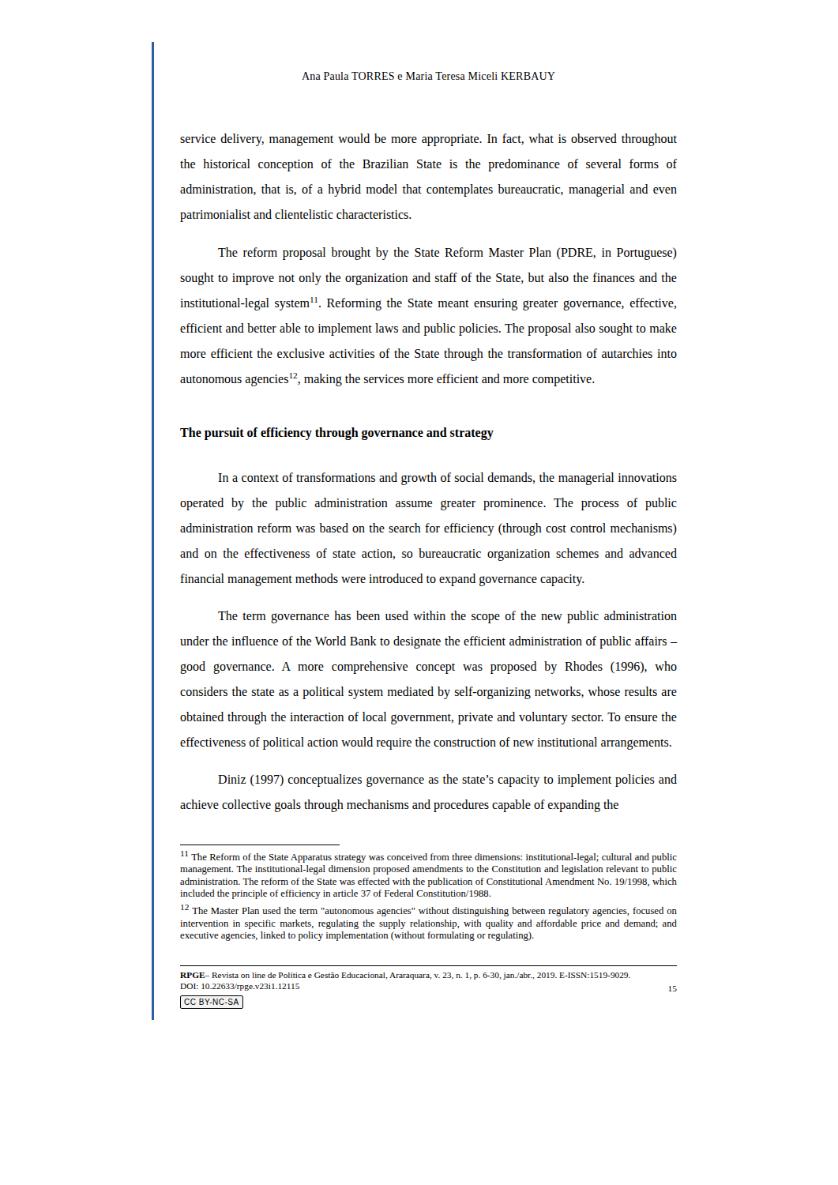Ana Paula TORRES e Maria Teresa Miceli KERBAUY
service delivery, management would be more appropriate. In fact, what is observed throughout the historical conception of the Brazilian State is the predominance of several forms of administration, that is, of a hybrid model that contemplates bureaucratic, managerial and even patrimonialist and clientelistic characteristics.
The reform proposal brought by the State Reform Master Plan (PDRE, in Portuguese) sought to improve not only the organization and staff of the State, but also the finances and the institutional-legal system11. Reforming the State meant ensuring greater governance, effective, efficient and better able to implement laws and public policies. The proposal also sought to make more efficient the exclusive activities of the State through the transformation of autarchies into autonomous agencies12, making the services more efficient and more competitive.
The pursuit of efficiency through governance and strategy
In a context of transformations and growth of social demands, the managerial innovations operated by the public administration assume greater prominence. The process of public administration reform was based on the search for efficiency (through cost control mechanisms) and on the effectiveness of state action, so bureaucratic organization schemes and advanced financial management methods were introduced to expand governance capacity.
The term governance has been used within the scope of the new public administration under the influence of the World Bank to designate the efficient administration of public affairs – good governance. A more comprehensive concept was proposed by Rhodes (1996), who considers the state as a political system mediated by self-organizing networks, whose results are obtained through the interaction of local government, private and voluntary sector. To ensure the effectiveness of political action would require the construction of new institutional arrangements.
Diniz (1997) conceptualizes governance as the state’s capacity to implement policies and achieve collective goals through mechanisms and procedures capable of expanding the
11 The Reform of the State Apparatus strategy was conceived from three dimensions: institutional-legal; cultural and public management. The institutional-legal dimension proposed amendments to the Constitution and legislation relevant to public administration. The reform of the State was effected with the publication of Constitutional Amendment No. 19/1998, which included the principle of efficiency in article 37 of Federal Constitution/1988.
12 The Master Plan used the term "autonomous agencies" without distinguishing between regulatory agencies, focused on intervention in specific markets, regulating the supply relationship, with quality and affordable price and demand; and executive agencies, linked to policy implementation (without formulating or regulating).
RPGE– Revista on line de Política e Gestão Educacional, Araraquara, v. 23, n. 1, p. 6-30, jan./abr., 2019. E-ISSN:1519-9029.
DOI: 10.22633/rpge.v23i1.12115
CC BY-NC-SA
15